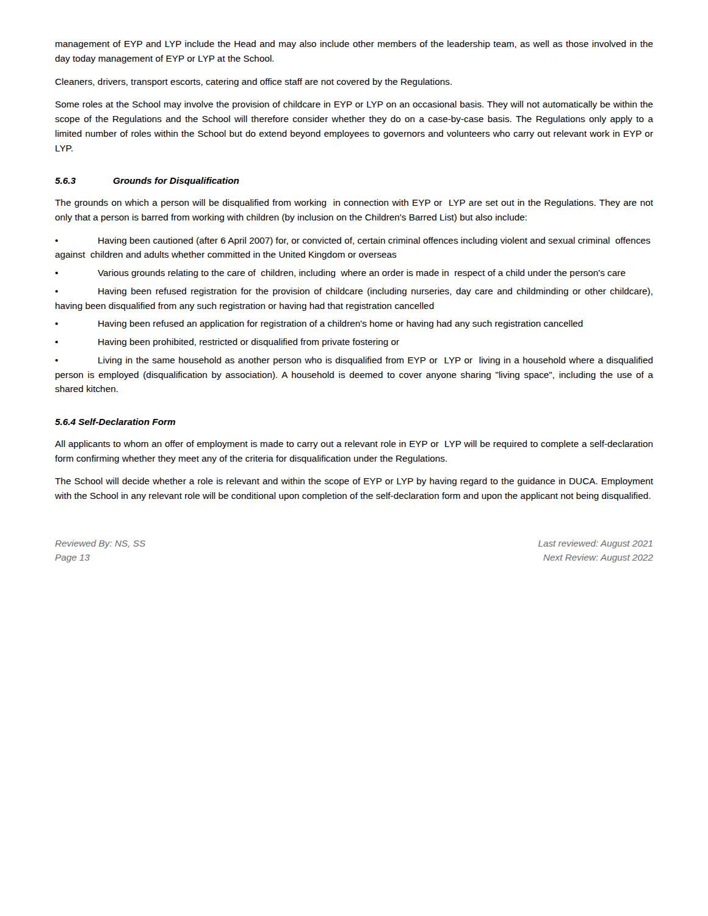management of EYP and LYP include the Head and may also include other members of the leadership team, as well as those involved in the day today management of EYP or LYP at the School.
Cleaners, drivers, transport escorts, catering and office staff are not covered by the Regulations.
Some roles at the School may involve the provision of childcare in EYP or LYP on an occasional basis. They will not automatically be within the scope of the Regulations and the School will therefore consider whether they do on a case-by-case basis. The Regulations only apply to a limited number of roles within the School but do extend beyond employees to governors and volunteers who carry out relevant work in EYP or LYP.
5.6.3 Grounds for Disqualification
The grounds on which a person will be disqualified from working in connection with EYP or LYP are set out in the Regulations. They are not only that a person is barred from working with children (by inclusion on the Children's Barred List) but also include:
•Having been cautioned (after 6 April 2007) for, or convicted of, certain criminal offences including violent and sexual criminal offences against children and adults whether committed in the United Kingdom or overseas
•Various grounds relating to the care of children, including where an order is made in respect of a child under the person's care
•Having been refused registration for the provision of childcare (including nurseries, day care and childminding or other childcare), having been disqualified from any such registration or having had that registration cancelled
•Having been refused an application for registration of a children's home or having had any such registration cancelled
•Having been prohibited, restricted or disqualified from private fostering or
•Living in the same household as another person who is disqualified from EYP or LYP or living in a household where a disqualified person is employed (disqualification by association). A household is deemed to cover anyone sharing "living space", including the use of a shared kitchen.
5.6.4 Self-Declaration Form
All applicants to whom an offer of employment is made to carry out a relevant role in EYP or LYP will be required to complete a self-declaration form confirming whether they meet any of the criteria for disqualification under the Regulations.
The School will decide whether a role is relevant and within the scope of EYP or LYP by having regard to the guidance in DUCA. Employment with the School in any relevant role will be conditional upon completion of the self-declaration form and upon the applicant not being disqualified.
| Reviewed By: NS, SS | Last reviewed: August 2021 |
| Page 13 | Next Review: August 2022 |